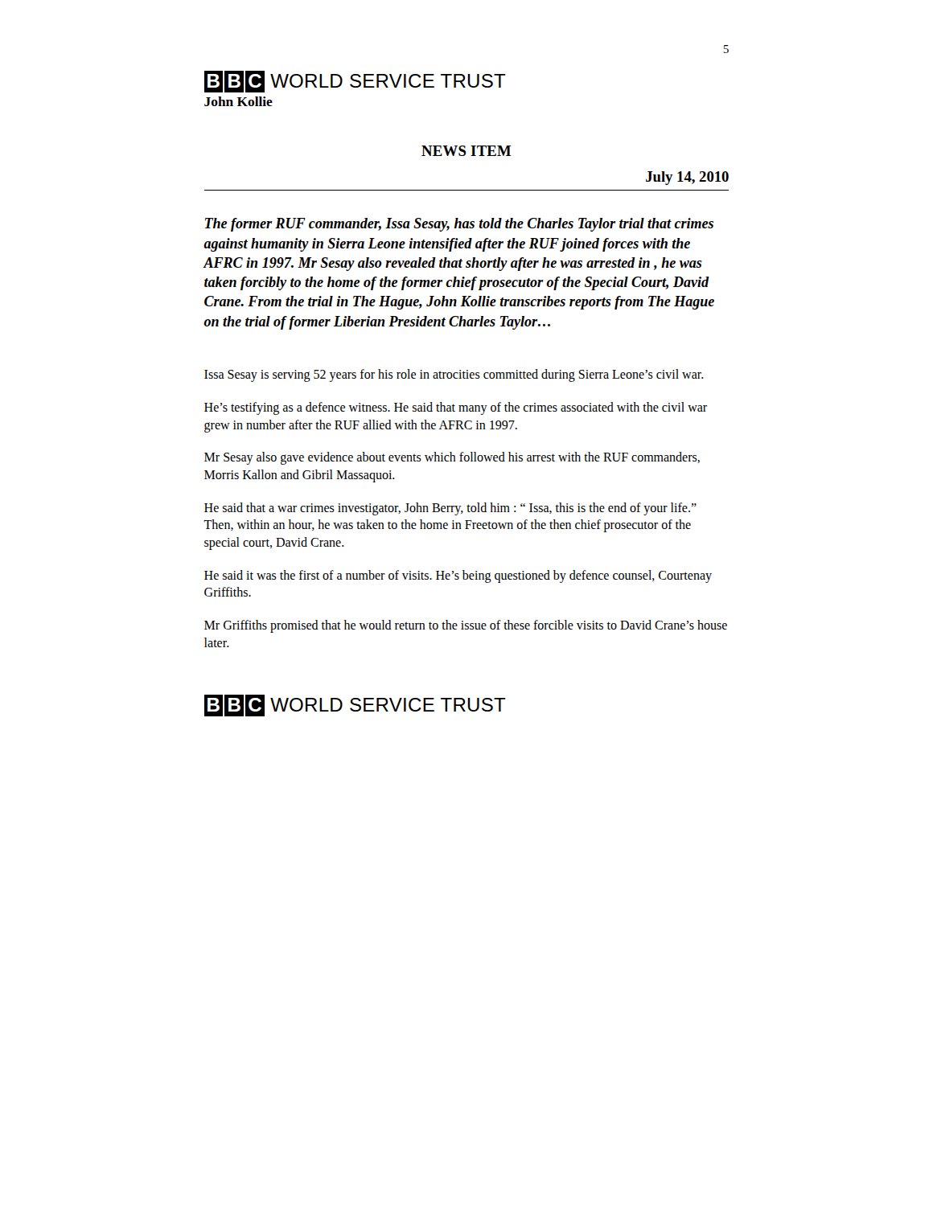5
BBC WORLD SERVICE TRUST
John Kollie
NEWS ITEM
July 14, 2010
The former RUF commander, Issa Sesay, has told the Charles Taylor trial that crimes against humanity in Sierra Leone intensified after the RUF joined forces with the AFRC in 1997. Mr Sesay also revealed that shortly after he was arrested in , he was taken forcibly to the home of the former chief prosecutor of the Special Court, David Crane. From the trial in The Hague, John Kollie transcribes reports from The Hague on the trial of former Liberian President Charles Taylor…
Issa Sesay is serving 52 years for his role in atrocities committed during Sierra Leone’s civil war.
He’s testifying as a defence witness. He said that many of the crimes associated with the civil war grew in number after the RUF allied with the AFRC in 1997.
Mr Sesay also gave evidence about events which followed his arrest with the RUF commanders, Morris Kallon and Gibril Massaquoi.
He said that a war crimes investigator, John Berry, told him : “ Issa, this is the end of your life.” Then, within an hour, he was taken to the home in Freetown of the then chief prosecutor of the special court, David Crane.
He said it was the first of a number of visits. He’s being questioned by defence counsel, Courtenay Griffiths.
Mr Griffiths promised that he would return to the issue of these forcible visits to David Crane’s house later.
BBC WORLD SERVICE TRUST